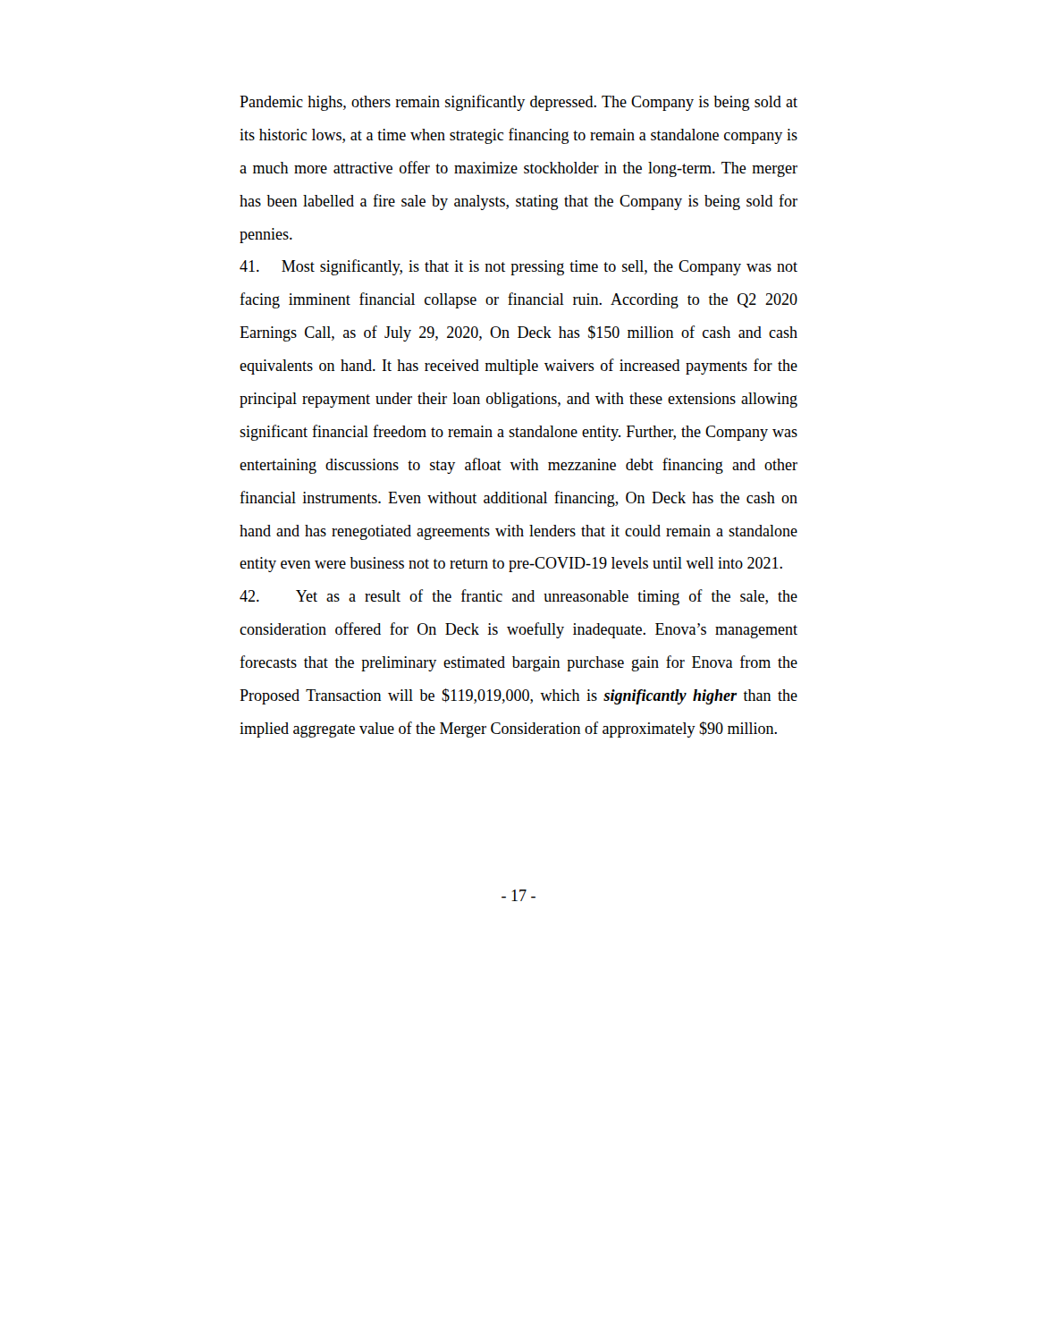Pandemic highs, others remain significantly depressed. The Company is being sold at its historic lows, at a time when strategic financing to remain a standalone company is a much more attractive offer to maximize stockholder in the long-term. The merger has been labelled a fire sale by analysts, stating that the Company is being sold for pennies.
41. Most significantly, is that it is not pressing time to sell, the Company was not facing imminent financial collapse or financial ruin. According to the Q2 2020 Earnings Call, as of July 29, 2020, On Deck has $150 million of cash and cash equivalents on hand. It has received multiple waivers of increased payments for the principal repayment under their loan obligations, and with these extensions allowing significant financial freedom to remain a standalone entity. Further, the Company was entertaining discussions to stay afloat with mezzanine debt financing and other financial instruments. Even without additional financing, On Deck has the cash on hand and has renegotiated agreements with lenders that it could remain a standalone entity even were business not to return to pre-COVID-19 levels until well into 2021.
42. Yet as a result of the frantic and unreasonable timing of the sale, the consideration offered for On Deck is woefully inadequate. Enova’s management forecasts that the preliminary estimated bargain purchase gain for Enova from the Proposed Transaction will be $119,019,000, which is significantly higher than the implied aggregate value of the Merger Consideration of approximately $90 million.
- 17 -